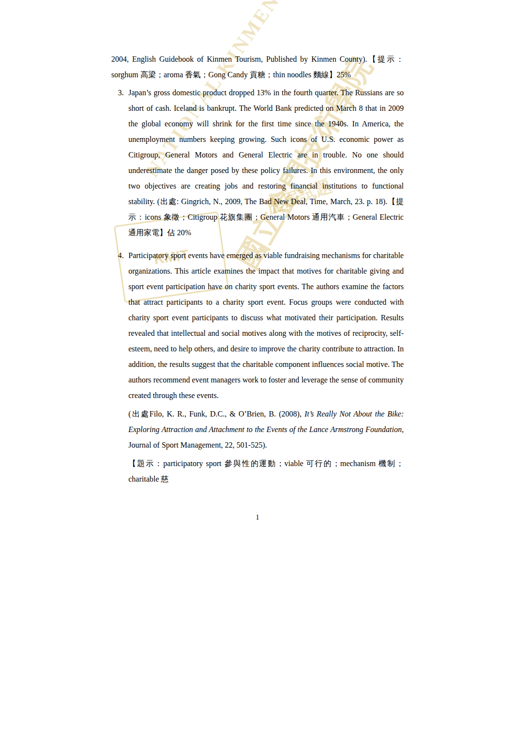KMIT
國立金門技術學院
NATIONAL KINMEN INSTITUTE OF TECHNOLOGY
歷屆試題
2004, English Guidebook of Kinmen Tourism, Published by Kinmen County).【提示：sorghum 高梁；aroma 香氣；Gong Candy 貢糖；thin noodles 麵線】25%
3.
Japan’s gross domestic product dropped 13% in the fourth quarter. The Russians are so short of cash. Iceland is bankrupt. The World Bank predicted on March 8 that in 2009 the global economy will shrink for the first time since the 1940s. In America, the unemployment numbers keeping growing. Such icons of U.S. economic power as Citigroup, General Motors and General Electric are in trouble. No one should underestimate the danger posed by these policy failures. In this environment, the only two objectives are creating jobs and restoring financial institutions to functional stability. (出處: Gingrich, N., 2009, The Bad New Deal, Time, March, 23. p. 18).【提示：icons 象徵；Citigroup 花旗集團；General Motors 通用汽車；General Electric 通用家電】佔 20%
4.
Participatory sport events have emerged as viable fundraising mechanisms for charitable organizations. This article examines the impact that motives for charitable giving and sport event participation have on charity sport events. The authors examine the factors that attract participants to a charity sport event. Focus groups were conducted with charity sport event participants to discuss what motivated their participation. Results revealed that intellectual and social motives along with the motives of reciprocity, self-esteem, need to help others, and desire to improve the charity contribute to attraction. In addition, the results suggest that the charitable component influences social motive. The authors recommend event managers work to foster and leverage the sense of community created through these events.
(出處Filo, K. R., Funk, D.C., & O’Brien, B. (2008), It’s Really Not About the Bike: Exploring Attraction and Attachment to the Events of the Lance Armstrong Foundation, Journal of Sport Management, 22, 501-525).
【題示：participatory sport 參與性的運動；viable 可行的；mechanism 機制；charitable 慈
1